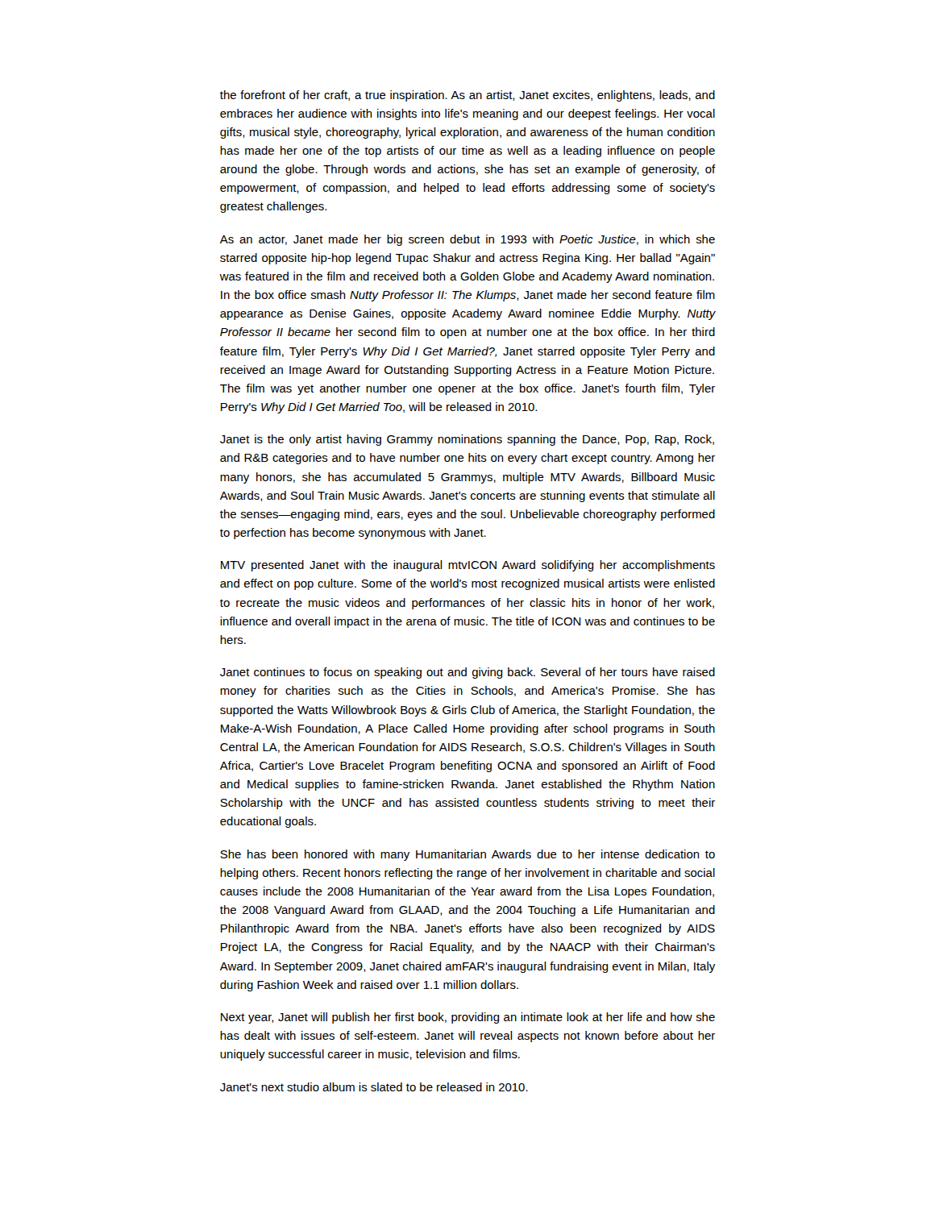the forefront of her craft, a true inspiration. As an artist, Janet excites, enlightens, leads, and embraces her audience with insights into life's meaning and our deepest feelings. Her vocal gifts, musical style, choreography, lyrical exploration, and awareness of the human condition has made her one of the top artists of our time as well as a leading influence on people around the globe. Through words and actions, she has set an example of generosity, of empowerment, of compassion, and helped to lead efforts addressing some of society's greatest challenges.
As an actor, Janet made her big screen debut in 1993 with Poetic Justice, in which she starred opposite hip-hop legend Tupac Shakur and actress Regina King. Her ballad "Again" was featured in the film and received both a Golden Globe and Academy Award nomination. In the box office smash Nutty Professor II: The Klumps, Janet made her second feature film appearance as Denise Gaines, opposite Academy Award nominee Eddie Murphy. Nutty Professor II became her second film to open at number one at the box office. In her third feature film, Tyler Perry's Why Did I Get Married?, Janet starred opposite Tyler Perry and received an Image Award for Outstanding Supporting Actress in a Feature Motion Picture. The film was yet another number one opener at the box office. Janet's fourth film, Tyler Perry's Why Did I Get Married Too, will be released in 2010.
Janet is the only artist having Grammy nominations spanning the Dance, Pop, Rap, Rock, and R&B categories and to have number one hits on every chart except country. Among her many honors, she has accumulated 5 Grammys, multiple MTV Awards, Billboard Music Awards, and Soul Train Music Awards. Janet's concerts are stunning events that stimulate all the senses—engaging mind, ears, eyes and the soul. Unbelievable choreography performed to perfection has become synonymous with Janet.
MTV presented Janet with the inaugural mtvICON Award solidifying her accomplishments and effect on pop culture. Some of the world's most recognized musical artists were enlisted to recreate the music videos and performances of her classic hits in honor of her work, influence and overall impact in the arena of music. The title of ICON was and continues to be hers.
Janet continues to focus on speaking out and giving back. Several of her tours have raised money for charities such as the Cities in Schools, and America's Promise. She has supported the Watts Willowbrook Boys & Girls Club of America, the Starlight Foundation, the Make-A-Wish Foundation, A Place Called Home providing after school programs in South Central LA, the American Foundation for AIDS Research, S.O.S. Children's Villages in South Africa, Cartier's Love Bracelet Program benefiting OCNA and sponsored an Airlift of Food and Medical supplies to famine-stricken Rwanda. Janet established the Rhythm Nation Scholarship with the UNCF and has assisted countless students striving to meet their educational goals.
She has been honored with many Humanitarian Awards due to her intense dedication to helping others. Recent honors reflecting the range of her involvement in charitable and social causes include the 2008 Humanitarian of the Year award from the Lisa Lopes Foundation, the 2008 Vanguard Award from GLAAD, and the 2004 Touching a Life Humanitarian and Philanthropic Award from the NBA. Janet's efforts have also been recognized by AIDS Project LA, the Congress for Racial Equality, and by the NAACP with their Chairman's Award. In September 2009, Janet chaired amFAR's inaugural fundraising event in Milan, Italy during Fashion Week and raised over 1.1 million dollars.
Next year, Janet will publish her first book, providing an intimate look at her life and how she has dealt with issues of self-esteem. Janet will reveal aspects not known before about her uniquely successful career in music, television and films.
Janet's next studio album is slated to be released in 2010.